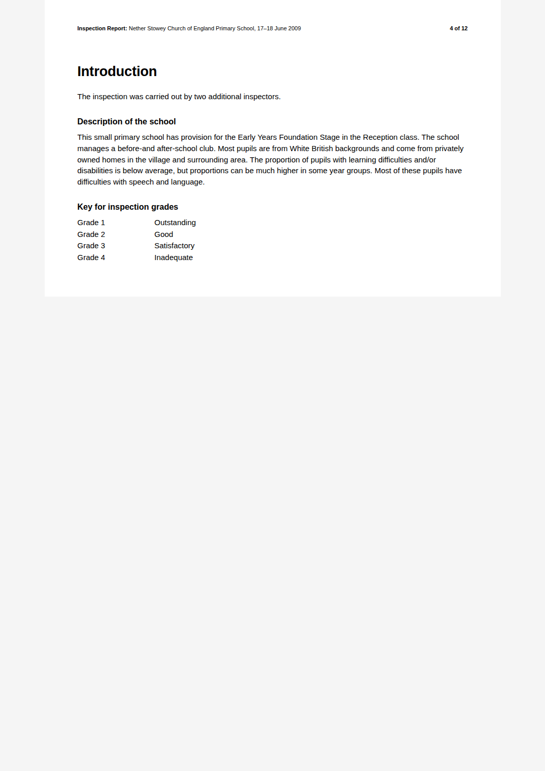Inspection Report: Nether Stowey Church of England Primary School, 17–18 June 2009 4 of 12
Introduction
The inspection was carried out by two additional inspectors.
Description of the school
This small primary school has provision for the Early Years Foundation Stage in the Reception class. The school manages a before-and after-school club. Most pupils are from White British backgrounds and come from privately owned homes in the village and surrounding area. The proportion of pupils with learning difficulties and/or disabilities is below average, but proportions can be much higher in some year groups. Most of these pupils have difficulties with speech and language.
Key for inspection grades
| Grade 1 | Outstanding |
| Grade 2 | Good |
| Grade 3 | Satisfactory |
| Grade 4 | Inadequate |